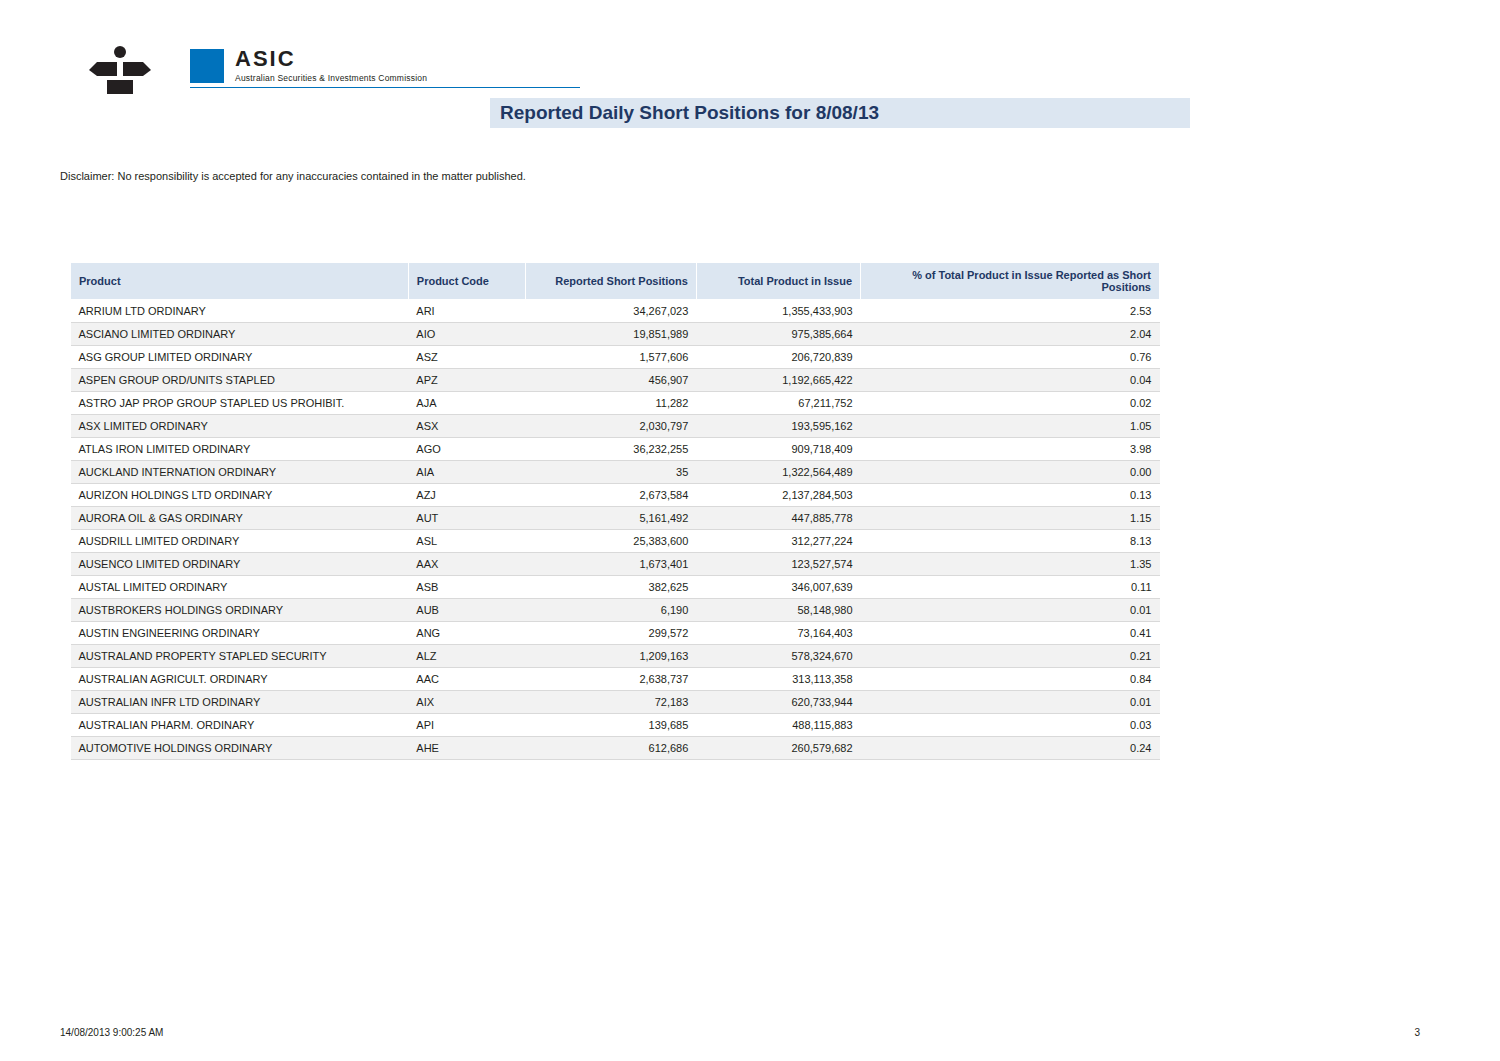ASIC
Australian Securities & Investments Commission
Reported Daily Short Positions for 8/08/13
Disclaimer: No responsibility is accepted for any inaccuracies contained in the matter published.
| Product | Product Code | Reported Short Positions | Total Product in Issue | % of Total Product in Issue Reported as Short Positions |
| --- | --- | --- | --- | --- |
| ARRIUM LTD ORDINARY | ARI | 34,267,023 | 1,355,433,903 | 2.53 |
| ASCIANO LIMITED ORDINARY | AIO | 19,851,989 | 975,385,664 | 2.04 |
| ASG GROUP LIMITED ORDINARY | ASZ | 1,577,606 | 206,720,839 | 0.76 |
| ASPEN GROUP ORD/UNITS STAPLED | APZ | 456,907 | 1,192,665,422 | 0.04 |
| ASTRO JAP PROP GROUP STAPLED US PROHIBIT. | AJA | 11,282 | 67,211,752 | 0.02 |
| ASX LIMITED ORDINARY | ASX | 2,030,797 | 193,595,162 | 1.05 |
| ATLAS IRON LIMITED ORDINARY | AGO | 36,232,255 | 909,718,409 | 3.98 |
| AUCKLAND INTERNATION ORDINARY | AIA | 35 | 1,322,564,489 | 0.00 |
| AURIZON HOLDINGS LTD ORDINARY | AZJ | 2,673,584 | 2,137,284,503 | 0.13 |
| AURORA OIL & GAS ORDINARY | AUT | 5,161,492 | 447,885,778 | 1.15 |
| AUSDRILL LIMITED ORDINARY | ASL | 25,383,600 | 312,277,224 | 8.13 |
| AUSENCO LIMITED ORDINARY | AAX | 1,673,401 | 123,527,574 | 1.35 |
| AUSTAL LIMITED ORDINARY | ASB | 382,625 | 346,007,639 | 0.11 |
| AUSTBROKERS HOLDINGS ORDINARY | AUB | 6,190 | 58,148,980 | 0.01 |
| AUSTIN ENGINEERING ORDINARY | ANG | 299,572 | 73,164,403 | 0.41 |
| AUSTRALAND PROPERTY STAPLED SECURITY | ALZ | 1,209,163 | 578,324,670 | 0.21 |
| AUSTRALIAN AGRICULT. ORDINARY | AAC | 2,638,737 | 313,113,358 | 0.84 |
| AUSTRALIAN INFR LTD ORDINARY | AIX | 72,183 | 620,733,944 | 0.01 |
| AUSTRALIAN PHARM. ORDINARY | API | 139,685 | 488,115,883 | 0.03 |
| AUTOMOTIVE HOLDINGS ORDINARY | AHE | 612,686 | 260,579,682 | 0.24 |
14/08/2013 9:00:25 AM 3